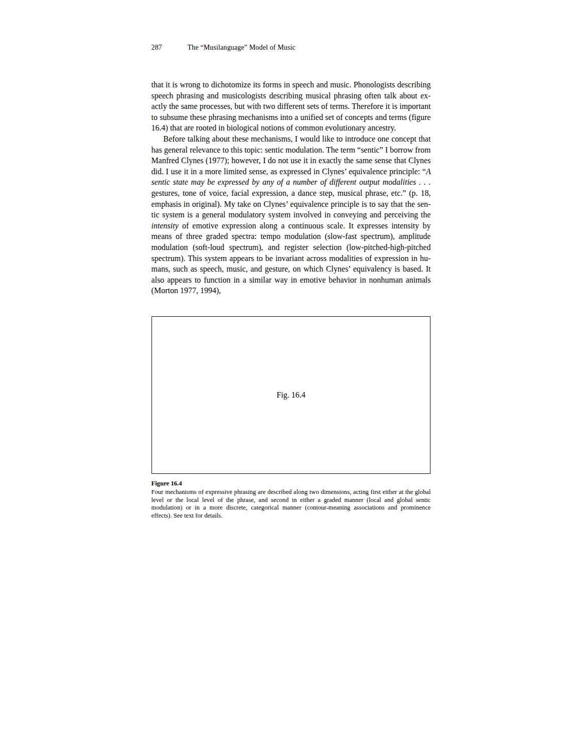287 The “Musilanguage” Model of Music
that it is wrong to dichotomize its forms in speech and music. Phonologists describing speech phrasing and musicologists describing musical phrasing often talk about exactly the same processes, but with two different sets of terms. Therefore it is important to subsume these phrasing mechanisms into a unified set of concepts and terms (figure 16.4) that are rooted in biological notions of common evolutionary ancestry.
Before talking about these mechanisms, I would like to introduce one concept that has general relevance to this topic: sentic modulation. The term “sentic” I borrow from Manfred Clynes (1977); however, I do not use it in exactly the same sense that Clynes did. I use it in a more limited sense, as expressed in Clynes’ equivalence principle: “A sentic state may be expressed by any of a number of different output modalities . . . gestures, tone of voice, facial expression, a dance step, musical phrase, etc.” (p. 18, emphasis in original). My take on Clynes’ equivalence principle is to say that the sentic system is a general modulatory system involved in conveying and perceiving the intensity of emotive expression along a continuous scale. It expresses intensity by means of three graded spectra: tempo modulation (slow-fast spectrum), amplitude modulation (soft-loud spectrum), and register selection (low-pitched-high-pitched spectrum). This system appears to be invariant across modalities of expression in humans, such as speech, music, and gesture, on which Clynes’ equivalency is based. It also appears to function in a similar way in emotive behavior in nonhuman animals (Morton 1977, 1994),
Fig. 16.4
Figure 16.4 Four mechanisms of expressive phrasing are described along two dimensions, acting first either at the global level or the local level of the phrase, and second in either a graded manner (local and global sentic modulation) or in a more discrete, categorical manner (contour-meaning associations and prominence effects). See text for details.